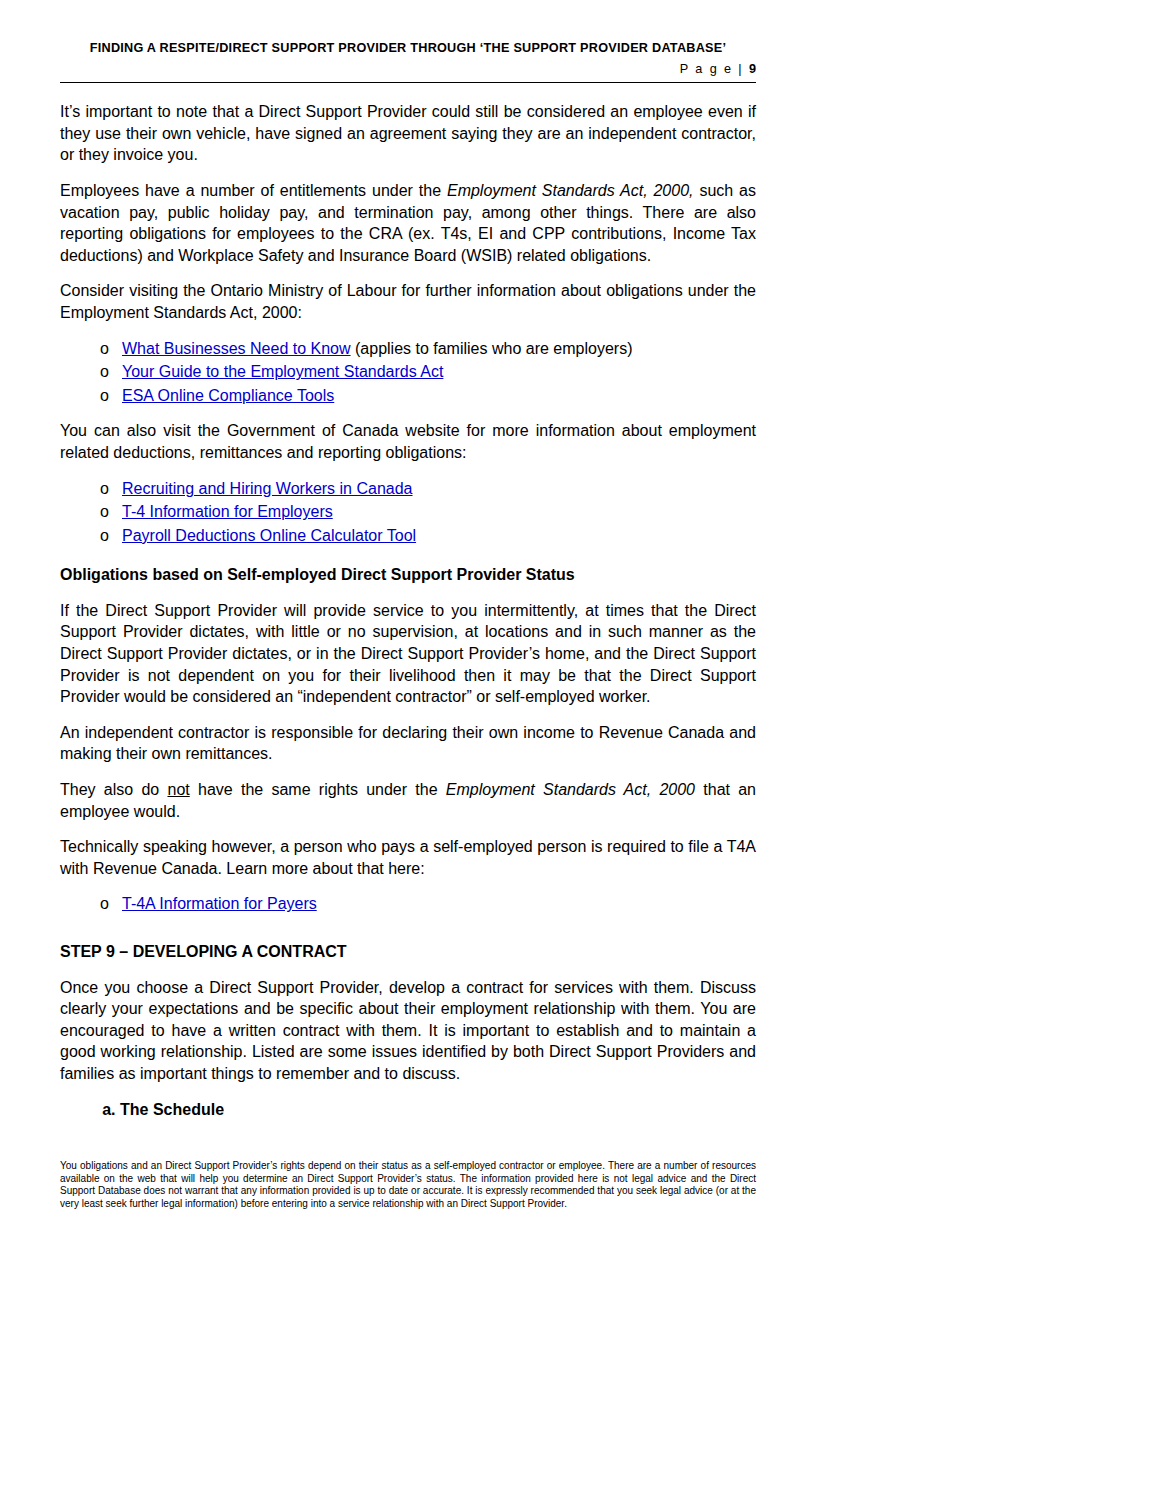FINDING A RESPITE/DIRECT SUPPORT PROVIDER THROUGH ‘THE SUPPORT PROVIDER DATABASE’
P a g e | 9
It’s important to note that a Direct Support Provider could still be considered an employee even if they use their own vehicle, have signed an agreement saying they are an independent contractor, or they invoice you.
Employees have a number of entitlements under the Employment Standards Act, 2000, such as vacation pay, public holiday pay, and termination pay, among other things. There are also reporting obligations for employees to the CRA (ex. T4s, EI and CPP contributions, Income Tax deductions) and Workplace Safety and Insurance Board (WSIB) related obligations.
Consider visiting the Ontario Ministry of Labour for further information about obligations under the Employment Standards Act, 2000:
What Businesses Need to Know (applies to families who are employers)
Your Guide to the Employment Standards Act
ESA Online Compliance Tools
You can also visit the Government of Canada website for more information about employment related deductions, remittances and reporting obligations:
Recruiting and Hiring Workers in Canada
T-4 Information for Employers
Payroll Deductions Online Calculator Tool
Obligations based on Self-employed Direct Support Provider Status
If the Direct Support Provider will provide service to you intermittently, at times that the Direct Support Provider dictates, with little or no supervision, at locations and in such manner as the Direct Support Provider dictates, or in the Direct Support Provider’s home, and the Direct Support Provider is not dependent on you for their livelihood then it may be that the Direct Support Provider would be considered an “independent contractor” or self-employed worker.
An independent contractor is responsible for declaring their own income to Revenue Canada and making their own remittances.
They also do not have the same rights under the Employment Standards Act, 2000 that an employee would.
Technically speaking however, a person who pays a self-employed person is required to file a T4A with Revenue Canada. Learn more about that here:
T-4A Information for Payers
STEP 9 – DEVELOPING A CONTRACT
Once you choose a Direct Support Provider, develop a contract for services with them. Discuss clearly your expectations and be specific about their employment relationship with them. You are encouraged to have a written contract with them. It is important to establish and to maintain a good working relationship. Listed are some issues identified by both Direct Support Providers and families as important things to remember and to discuss.
The Schedule
You obligations and an Direct Support Provider’s rights depend on their status as a self-employed contractor or employee. There are a number of resources available on the web that will help you determine an Direct Support Provider’s status. The information provided here is not legal advice and the Direct Support Database does not warrant that any information provided is up to date or accurate. It is expressly recommended that you seek legal advice (or at the very least seek further legal information) before entering into a service relationship with an Direct Support Provider.